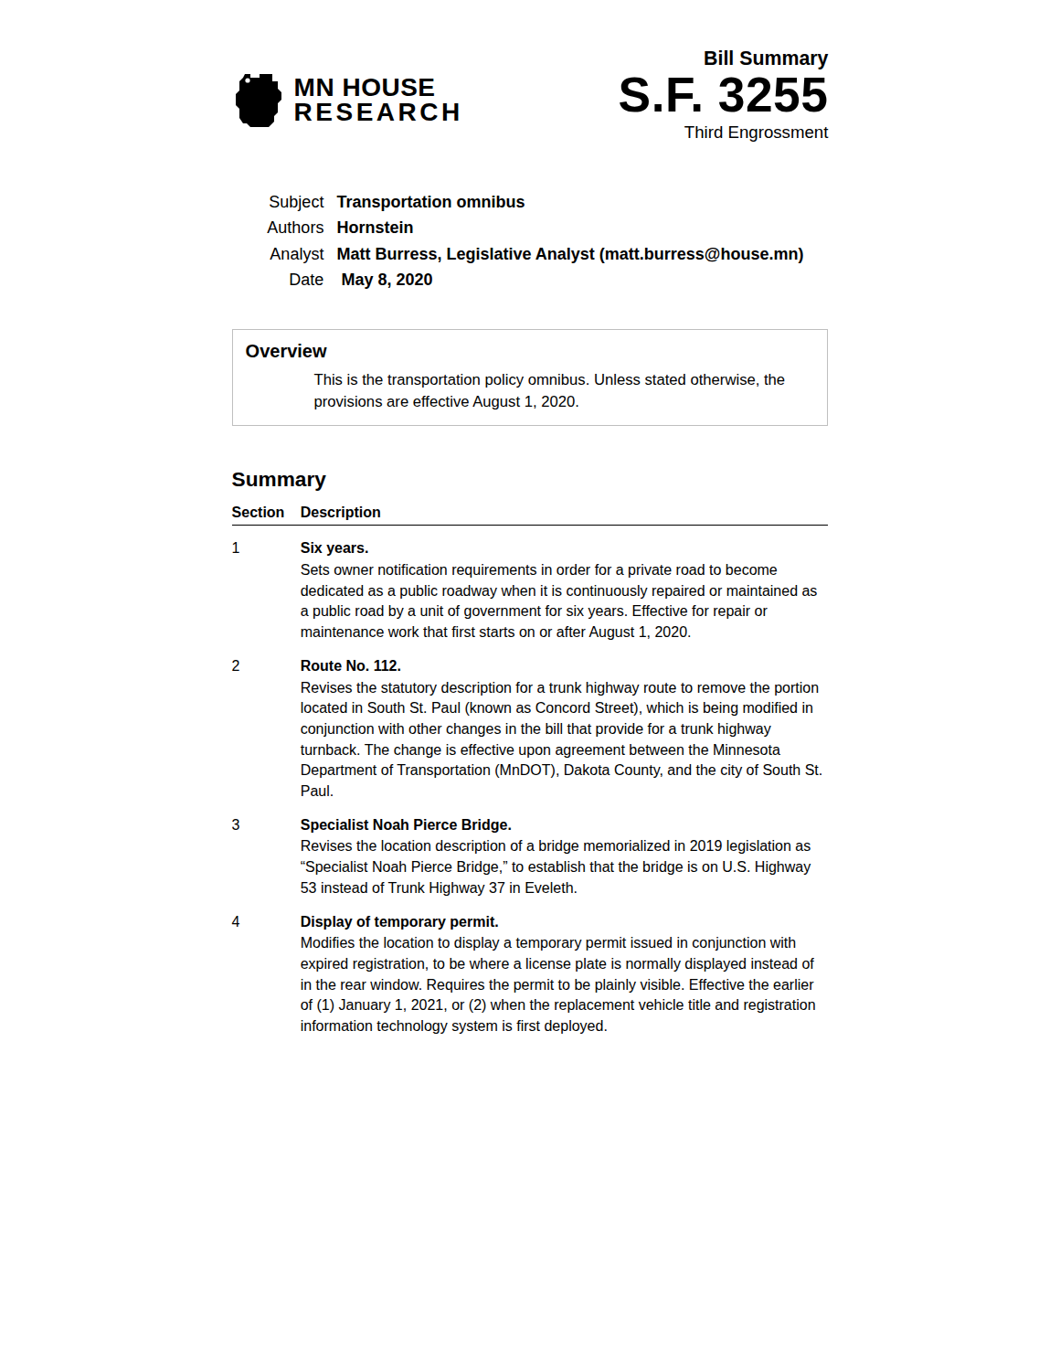MN HOUSE RESEARCH
Bill Summary
S.F. 3255
Third Engrossment
| Subject | Transportation omnibus |
| Authors | Hornstein |
| Analyst | Matt Burress, Legislative Analyst (matt.burress@house.mn) |
| Date | May 8, 2020 |
Overview
This is the transportation policy omnibus. Unless stated otherwise, the provisions are effective August 1, 2020.
Summary
| Section | Description |
| --- | --- |
| 1 | Six years. Sets owner notification requirements in order for a private road to become dedicated as a public roadway when it is continuously repaired or maintained as a public road by a unit of government for six years. Effective for repair or maintenance work that first starts on or after August 1, 2020. |
| 2 | Route No. 112. Revises the statutory description for a trunk highway route to remove the portion located in South St. Paul (known as Concord Street), which is being modified in conjunction with other changes in the bill that provide for a trunk highway turnback. The change is effective upon agreement between the Minnesota Department of Transportation (MnDOT), Dakota County, and the city of South St. Paul. |
| 3 | Specialist Noah Pierce Bridge. Revises the location description of a bridge memorialized in 2019 legislation as “Specialist Noah Pierce Bridge,” to establish that the bridge is on U.S. Highway 53 instead of Trunk Highway 37 in Eveleth. |
| 4 | Display of temporary permit. Modifies the location to display a temporary permit issued in conjunction with expired registration, to be where a license plate is normally displayed instead of in the rear window. Requires the permit to be plainly visible. Effective the earlier of (1) January 1, 2021, or (2) when the replacement vehicle title and registration information technology system is first deployed. |